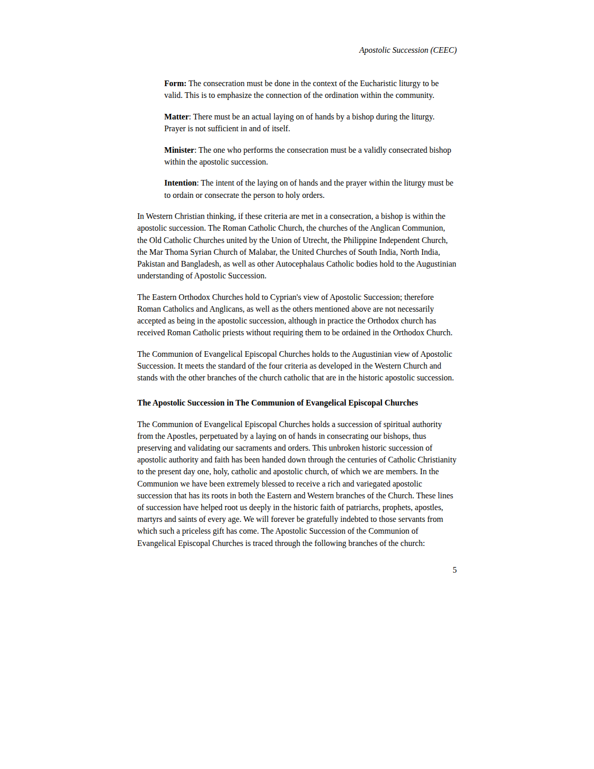Apostolic Succession (CEEC)
Form: The consecration must be done in the context of the Eucharistic liturgy to be valid. This is to emphasize the connection of the ordination within the community.
Matter: There must be an actual laying on of hands by a bishop during the liturgy. Prayer is not sufficient in and of itself.
Minister: The one who performs the consecration must be a validly consecrated bishop within the apostolic succession.
Intention: The intent of the laying on of hands and the prayer within the liturgy must be to ordain or consecrate the person to holy orders.
In Western Christian thinking, if these criteria are met in a consecration, a bishop is within the apostolic succession. The Roman Catholic Church, the churches of the Anglican Communion, the Old Catholic Churches united by the Union of Utrecht, the Philippine Independent Church, the Mar Thoma Syrian Church of Malabar, the United Churches of South India, North India, Pakistan and Bangladesh, as well as other Autocephalaus Catholic bodies hold to the Augustinian understanding of Apostolic Succession.
The Eastern Orthodox Churches hold to Cyprian's view of Apostolic Succession; therefore Roman Catholics and Anglicans, as well as the others mentioned above are not necessarily accepted as being in the apostolic succession, although in practice the Orthodox church has received Roman Catholic priests without requiring them to be ordained in the Orthodox Church.
The Communion of Evangelical Episcopal Churches holds to the Augustinian view of Apostolic Succession. It meets the standard of the four criteria as developed in the Western Church and stands with the other branches of the church catholic that are in the historic apostolic succession.
The Apostolic Succession in The Communion of Evangelical Episcopal Churches
The Communion of Evangelical Episcopal Churches holds a succession of spiritual authority from the Apostles, perpetuated by a laying on of hands in consecrating our bishops, thus preserving and validating our sacraments and orders. This unbroken historic succession of apostolic authority and faith has been handed down through the centuries of Catholic Christianity to the present day one, holy, catholic and apostolic church, of which we are members. In the Communion we have been extremely blessed to receive a rich and variegated apostolic succession that has its roots in both the Eastern and Western branches of the Church. These lines of succession have helped root us deeply in the historic faith of patriarchs, prophets, apostles, martyrs and saints of every age. We will forever be gratefully indebted to those servants from which such a priceless gift has come. The Apostolic Succession of the Communion of Evangelical Episcopal Churches is traced through the following branches of the church:
5